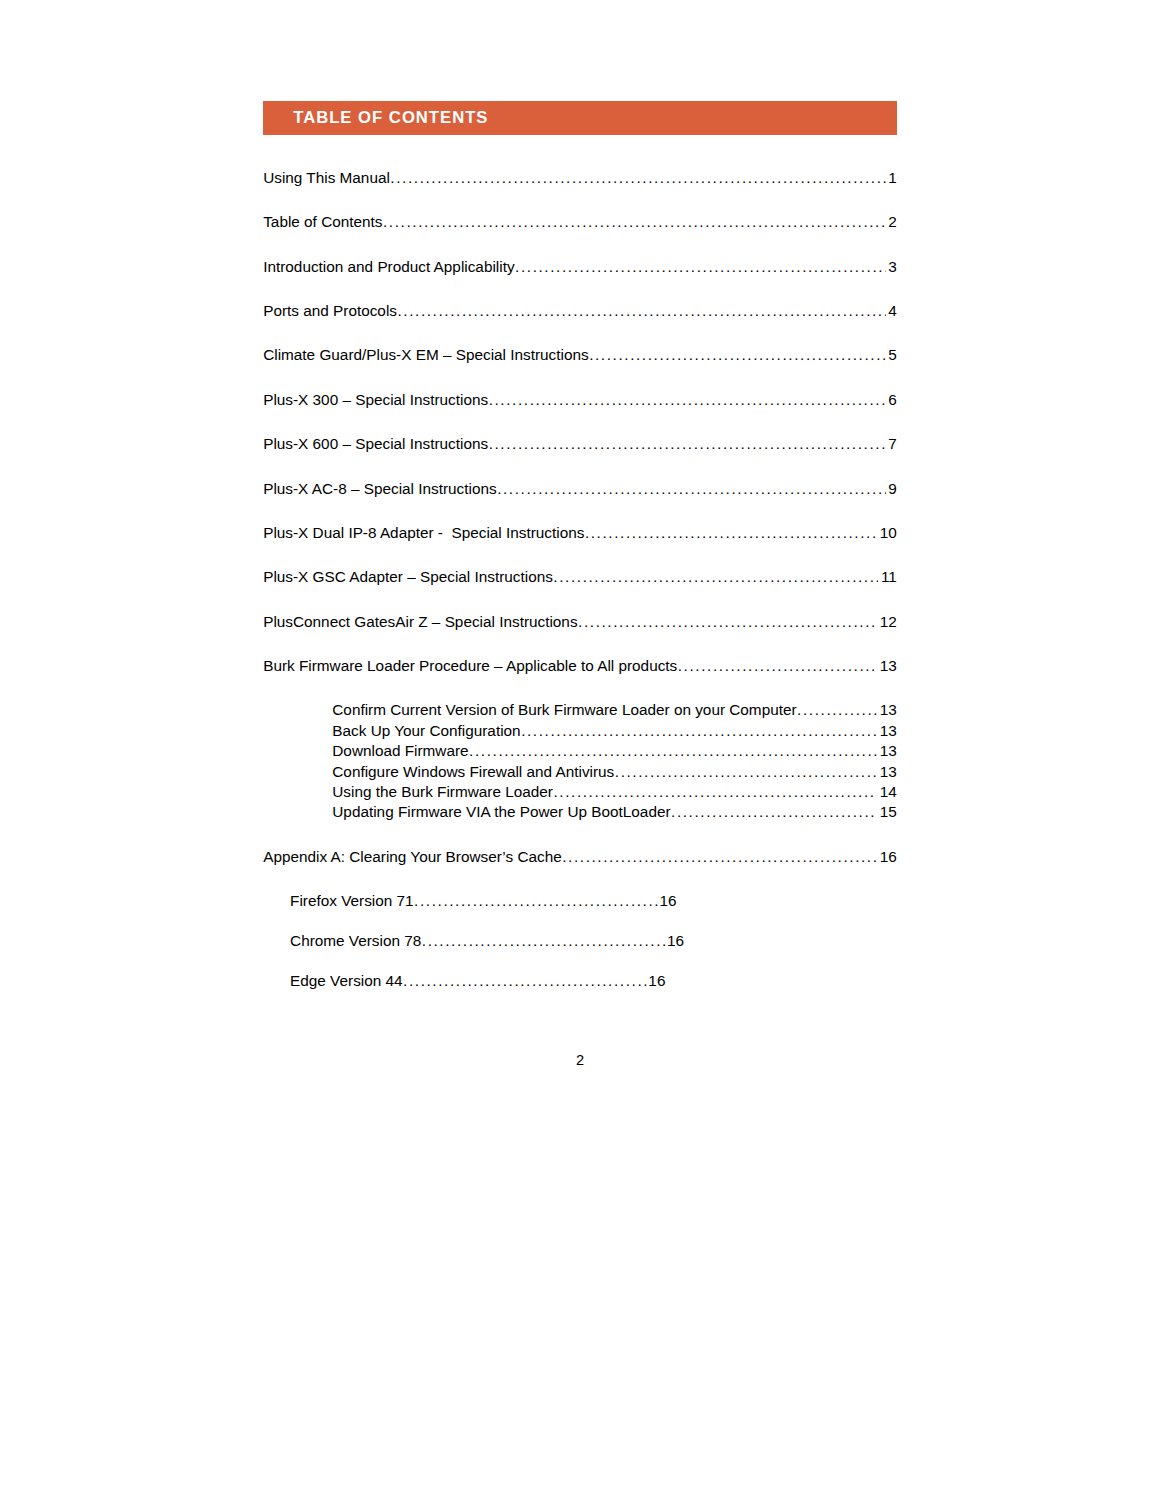TABLE OF CONTENTS
Using This Manual ........................................................................................................................................... 1
Table of Contents ........................................................................................................................................... 2
Introduction and Product Applicability ......................................................................................................... 3
Ports and Protocols ....................................................................................................................................... 4
Climate Guard/Plus-X EM – Special Instructions ....................................................................................... 5
Plus-X 300 – Special Instructions ..................................................................................................................... 6
Plus-X 600 – Special Instructions ..................................................................................................................... 7
Plus-X AC-8 – Special Instructions ................................................................................................................... 9
Plus-X Dual IP-8 Adapter - Special Instructions ....................................................................................... 10
Plus-X GSC Adapter – Special Instructions ................................................................................................. 11
PlusConnect GatesAir Z – Special Instructions ........................................................................................... 12
Burk Firmware Loader Procedure – Applicable to All products ................................................................................. 13
Confirm Current Version of Burk Firmware Loader on your Computer ....................................................... 13
Back Up Your Configuration ......................................................................................................................... 13
Download Firmware ..................................................................................................................................... 13
Configure Windows Firewall and Antivirus .............................................................................................. 13
Using the Burk Firmware Loader ................................................................................................................. 14
Updating Firmware VIA the Power Up BootLoader ................................................................................... 15
Appendix A: Clearing Your Browser’s Cache ............................................................................................................. 16
Firefox Version 71 ............................................. 16
Chrome Version 78 .......................................... 16
Edge Version 44 ................................................ 16
2